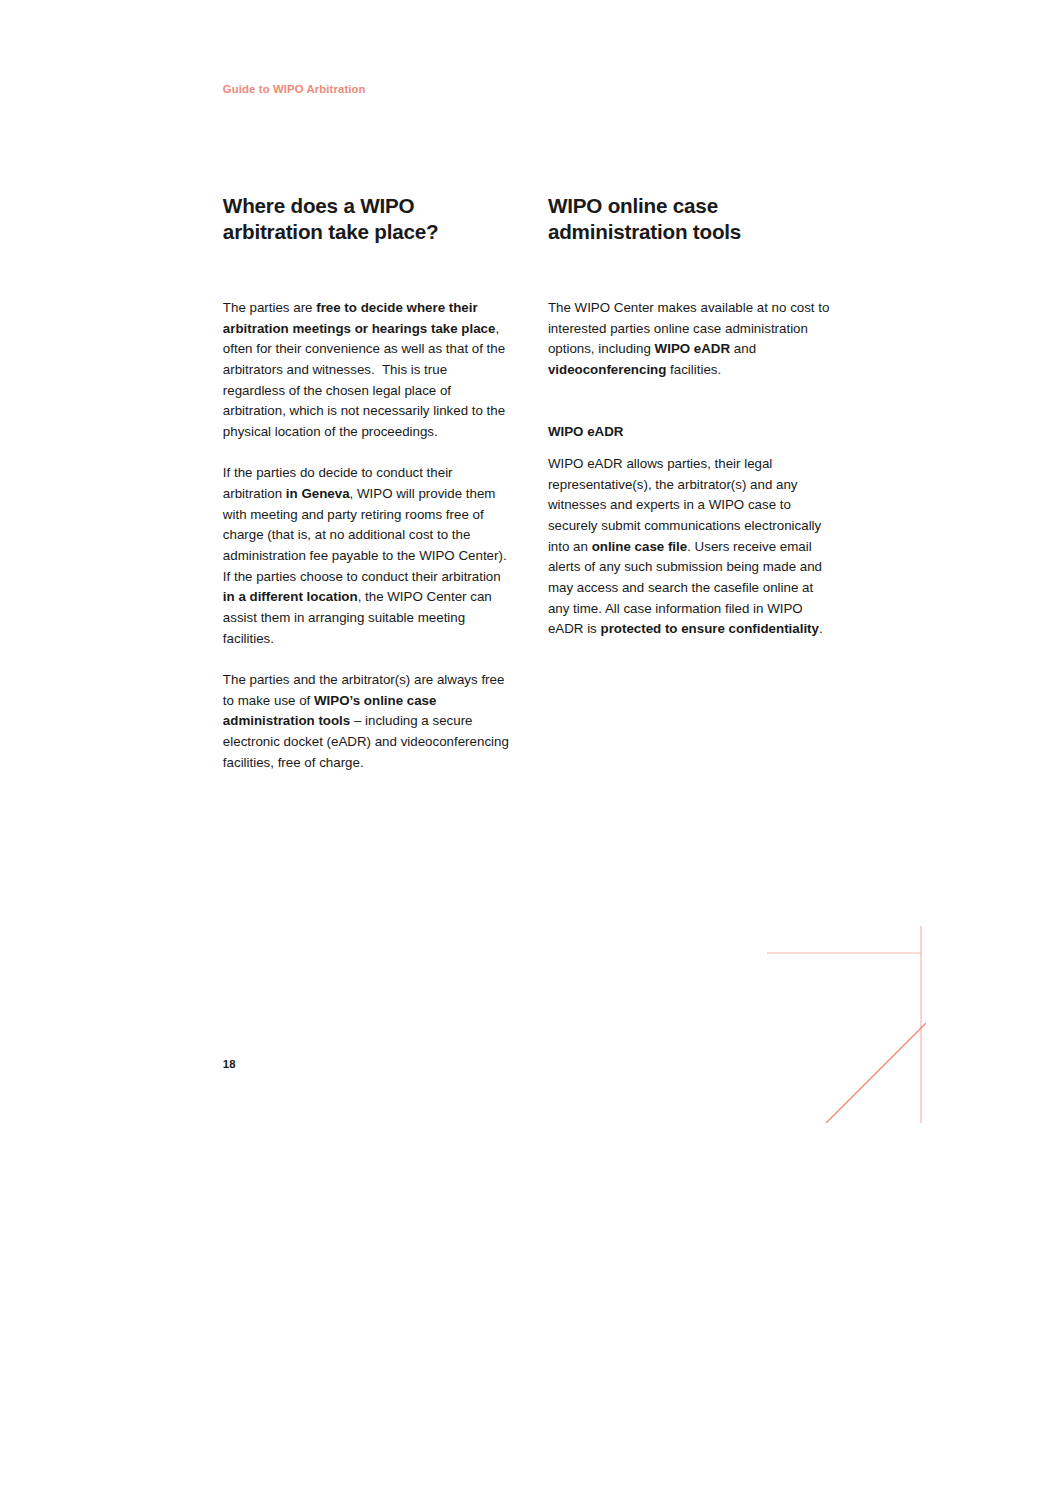Guide to WIPO Arbitration
Where does a WIPO
arbitration take place?
The parties are free to decide where their arbitration meetings or hearings take place, often for their convenience as well as that of the arbitrators and witnesses. This is true regardless of the chosen legal place of arbitration, which is not necessarily linked to the physical location of the proceedings.
If the parties do decide to conduct their arbitration in Geneva, WIPO will provide them with meeting and party retiring rooms free of charge (that is, at no additional cost to the administration fee payable to the WIPO Center). If the parties choose to conduct their arbitration in a different location, the WIPO Center can assist them in arranging suitable meeting facilities.
The parties and the arbitrator(s) are always free to make use of WIPO’s online case administration tools – including a secure electronic docket (eADR) and videoconferencing facilities, free of charge.
WIPO online case
administration tools
The WIPO Center makes available at no cost to interested parties online case administration options, including WIPO eADR and videoconferencing facilities.
WIPO eADR
WIPO eADR allows parties, their legal representative(s), the arbitrator(s) and any witnesses and experts in a WIPO case to securely submit communications electronically into an online case file. Users receive email alerts of any such submission being made and may access and search the casefile online at any time. All case information filed in WIPO eADR is protected to ensure confidentiality.
18